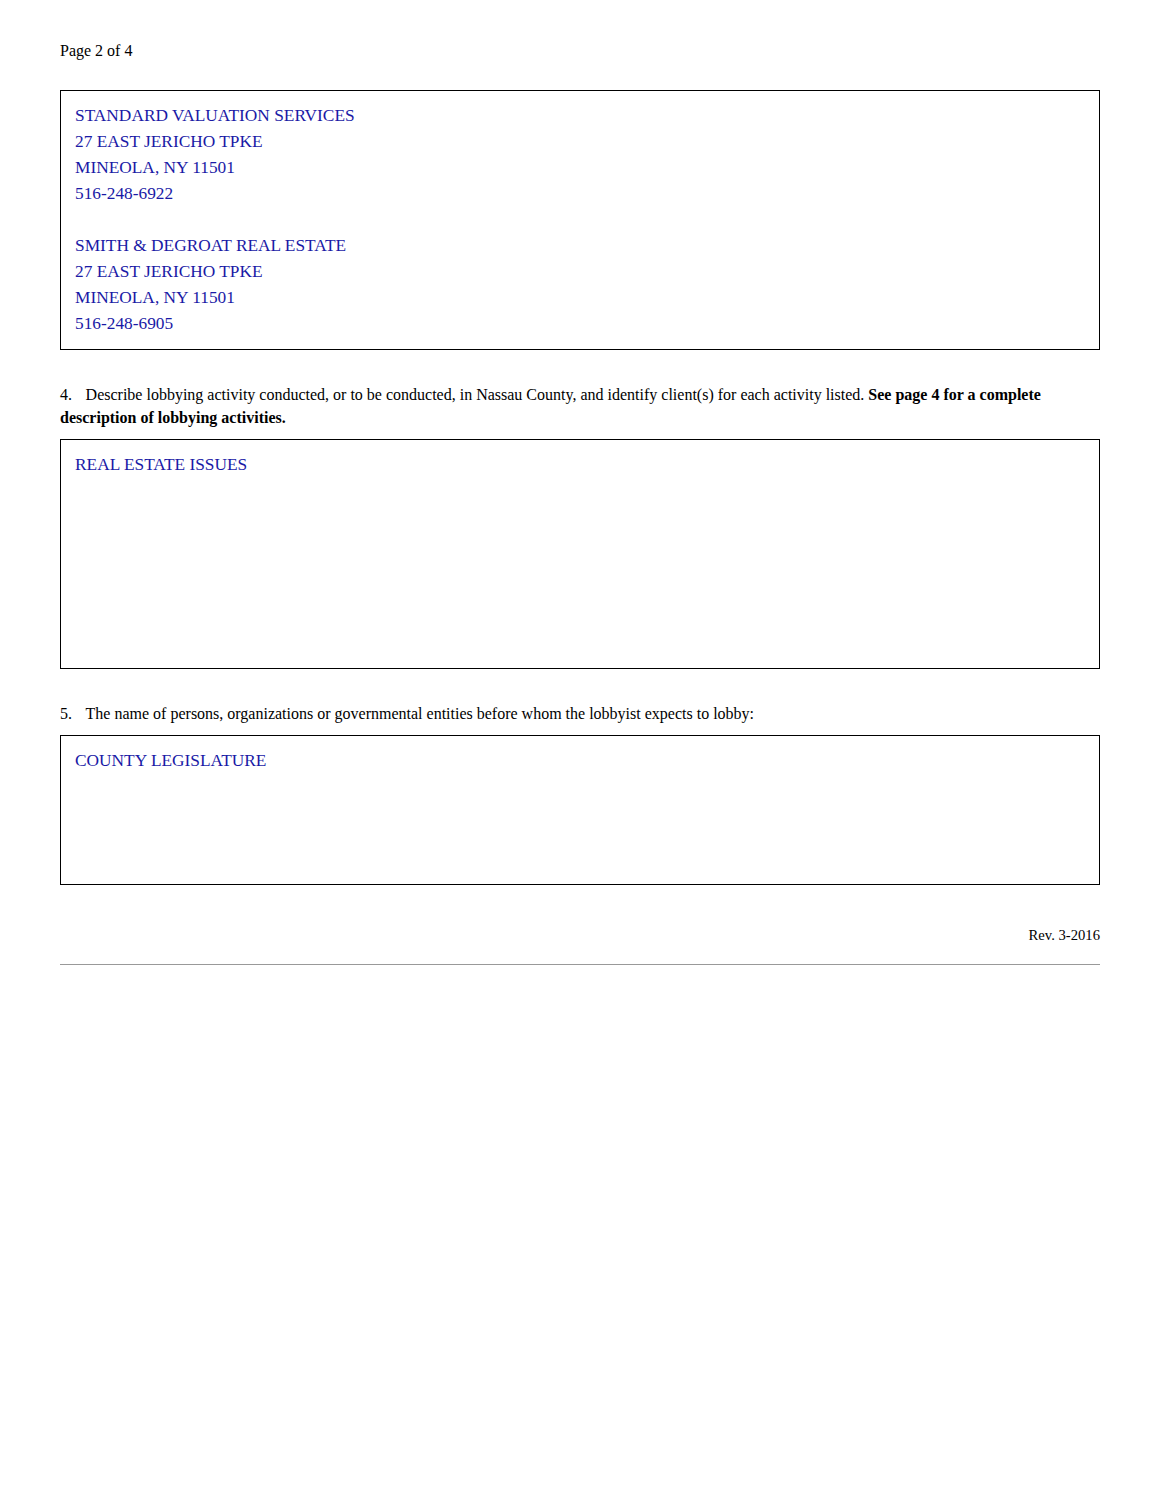Page 2 of 4
STANDARD VALUATION SERVICES 27 EAST JERICHO TPKE MINEOLA, NY 11501 516-248-6922 SMITH & DEGROAT REAL ESTATE 27 EAST JERICHO TPKE MINEOLA, NY 11501 516-248-6905
4. Describe lobbying activity conducted, or to be conducted, in Nassau County, and identify client(s) for each activity listed. See page 4 for a complete description of lobbying activities.
REAL ESTATE ISSUES
5. The name of persons, organizations or governmental entities before whom the lobbyist expects to lobby:
COUNTY LEGISLATURE
Rev. 3-2016